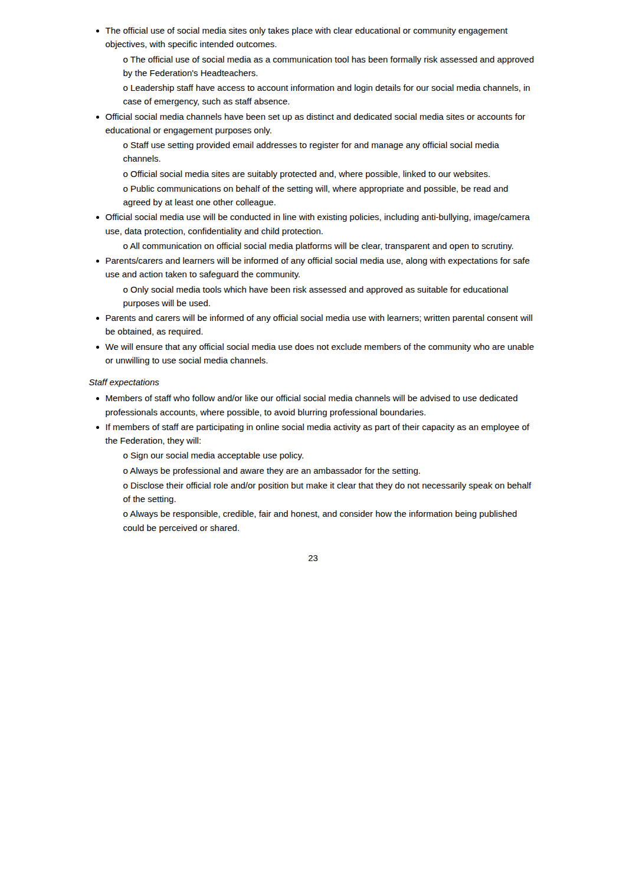The official use of social media sites only takes place with clear educational or community engagement objectives, with specific intended outcomes.
The official use of social media as a communication tool has been formally risk assessed and approved by the Federation's Headteachers.
Leadership staff have access to account information and login details for our social media channels, in case of emergency, such as staff absence.
Official social media channels have been set up as distinct and dedicated social media sites or accounts for educational or engagement purposes only.
Staff use setting provided email addresses to register for and manage any official social media channels.
Official social media sites are suitably protected and, where possible, linked to our websites.
Public communications on behalf of the setting will, where appropriate and possible, be read and agreed by at least one other colleague.
Official social media use will be conducted in line with existing policies, including anti-bullying, image/camera use, data protection, confidentiality and child protection.
All communication on official social media platforms will be clear, transparent and open to scrutiny.
Parents/carers and learners will be informed of any official social media use, along with expectations for safe use and action taken to safeguard the community.
Only social media tools which have been risk assessed and approved as suitable for educational purposes will be used.
Parents and carers will be informed of any official social media use with learners; written parental consent will be obtained, as required.
We will ensure that any official social media use does not exclude members of the community who are unable or unwilling to use social media channels.
Staff expectations
Members of staff who follow and/or like our official social media channels will be advised to use dedicated professionals accounts, where possible, to avoid blurring professional boundaries.
If members of staff are participating in online social media activity as part of their capacity as an employee of the Federation, they will:
Sign our social media acceptable use policy.
Always be professional and aware they are an ambassador for the setting.
Disclose their official role and/or position but make it clear that they do not necessarily speak on behalf of the setting.
Always be responsible, credible, fair and honest, and consider how the information being published could be perceived or shared.
23